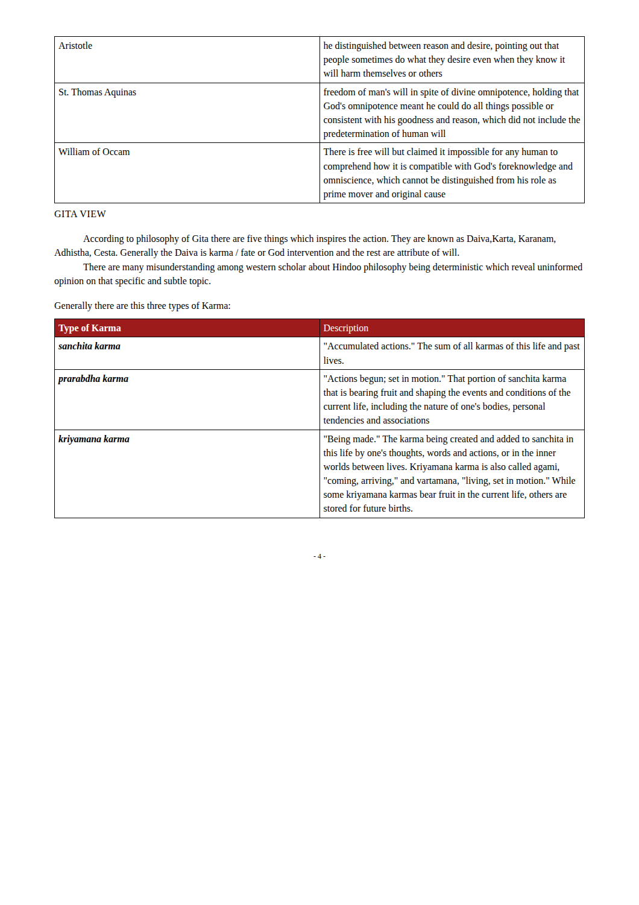| Aristotle | he distinguished between reason and desire, pointing out that people sometimes do what they desire even when they know it will harm themselves or others |
| St. Thomas Aquinas | freedom of man's will in spite of divine omnipotence, holding that God's omnipotence meant he could do all things possible or consistent with his goodness and reason, which did not include the predetermination of human will |
| William of Occam | There is free will but claimed it impossible for any human to comprehend how it is compatible with God's foreknowledge and omniscience, which cannot be distinguished from his role as prime mover and original cause |
GITA VIEW
According to philosophy of Gita there are five things which inspires the action. They are known as Daiva,Karta, Karanam, Adhistha, Cesta. Generally the Daiva is karma / fate or God intervention and the rest are attribute of will.
There are many misunderstanding among western scholar about Hindoo philosophy being deterministic which reveal uninformed opinion on that specific and subtle topic.
Generally there are this three types of Karma:
| Type of Karma | Description |
| --- | --- |
| sanchita karma | "Accumulated actions." The sum of all karmas of this life and past lives. |
| prarabdha karma | "Actions begun; set in motion." That portion of sanchita karma that is bearing fruit and shaping the events and conditions of the current life, including the nature of one's bodies, personal tendencies and associations |
| kriyamana karma | "Being made." The karma being created and added to sanchita in this life by one's thoughts, words and actions, or in the inner worlds between lives. Kriyamana karma is also called agami, "coming, arriving," and vartamana, "living, set in motion." While some kriyamana karmas bear fruit in the current life, others are stored for future births. |
- 4 -